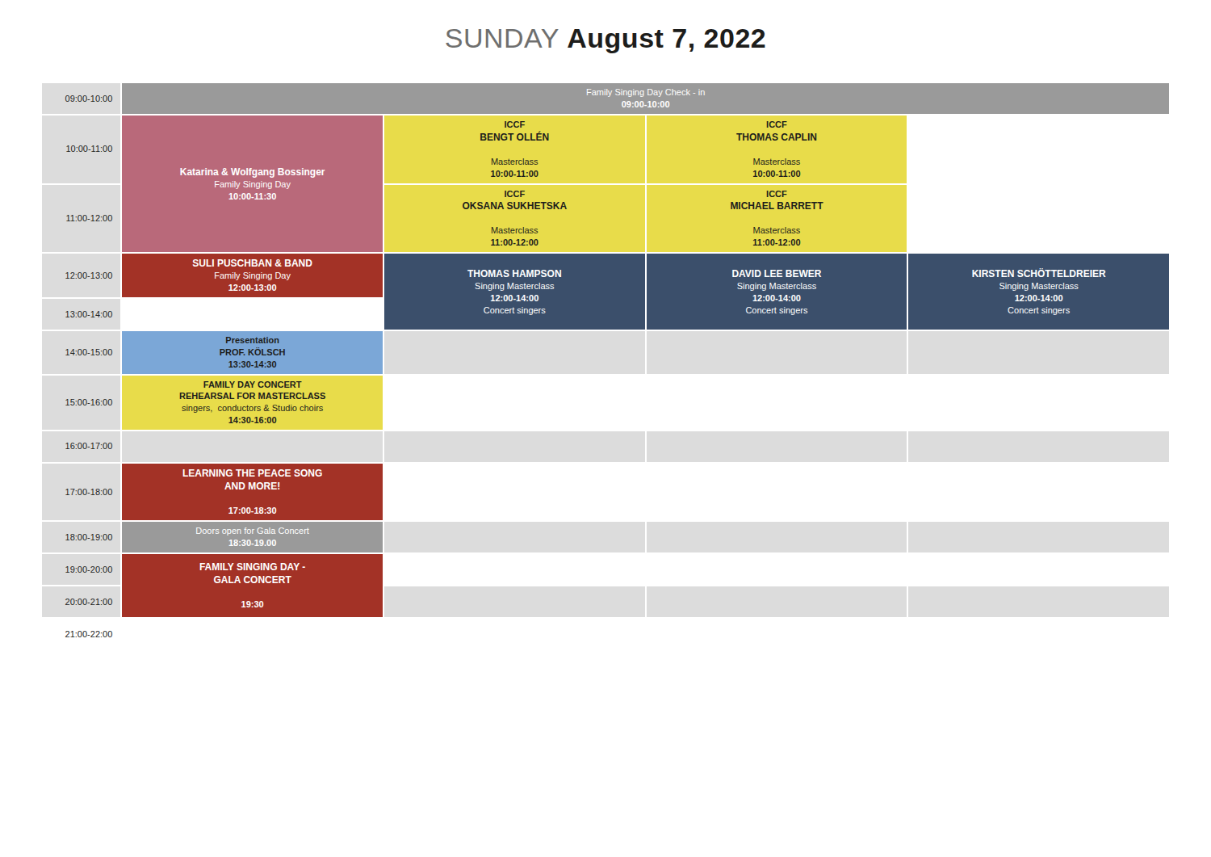SUNDAY August 7, 2022
| 09:00-10:00 | Family Singing Day Check - in 09:00-10:00 |
| 10:00-11:00 | Katarina & Wolfgang Bossinger Family Singing Day 10:00-11:30 | ICCF BENGT OLLÉN Masterclass 10:00-11:00 | ICCF THOMAS CAPLIN Masterclass 10:00-11:00 | |
| 11:00-12:00 | ICCF OKSANA SUKHETSKA Masterclass 11:00-12:00 | ICCF MICHAEL BARRETT Masterclass 11:00-12:00 | |
| 12:00-13:00 | SULI PUSCHBAN & BAND Family Singing Day 12:00-13:00 | THOMAS HAMPSON Singing Masterclass 12:00-14:00 Concert singers | DAVID LEE BEWER Singing Masterclass 12:00-14:00 Concert singers | KIRSTEN SCHÖTTELDREIER Singing Masterclass 12:00-14:00 Concert singers |
| 13:00-14:00 | |
| 14:00-15:00 | Presentation PROF. KÖLSCH 13:30-14:30 | | | |
| 15:00-16:00 | FAMILY DAY CONCERT REHEARSAL FOR MASTERCLASS singers, conductors & Studio choirs 14:30-16:00 | | | |
| 16:00-17:00 | | | | |
| 17:00-18:00 | LEARNING THE PEACE SONG AND MORE! 17:00-18:30 | | | |
| 18:00-19:00 | Doors open for Gala Concert 18:30-19.00 | | | |
| 19:00-20:00 | FAMILY SINGING DAY - GALA CONCERT 19:30 | | | |
| 20:00-21:00 | | | |
| 21:00-22:00 | | | | |